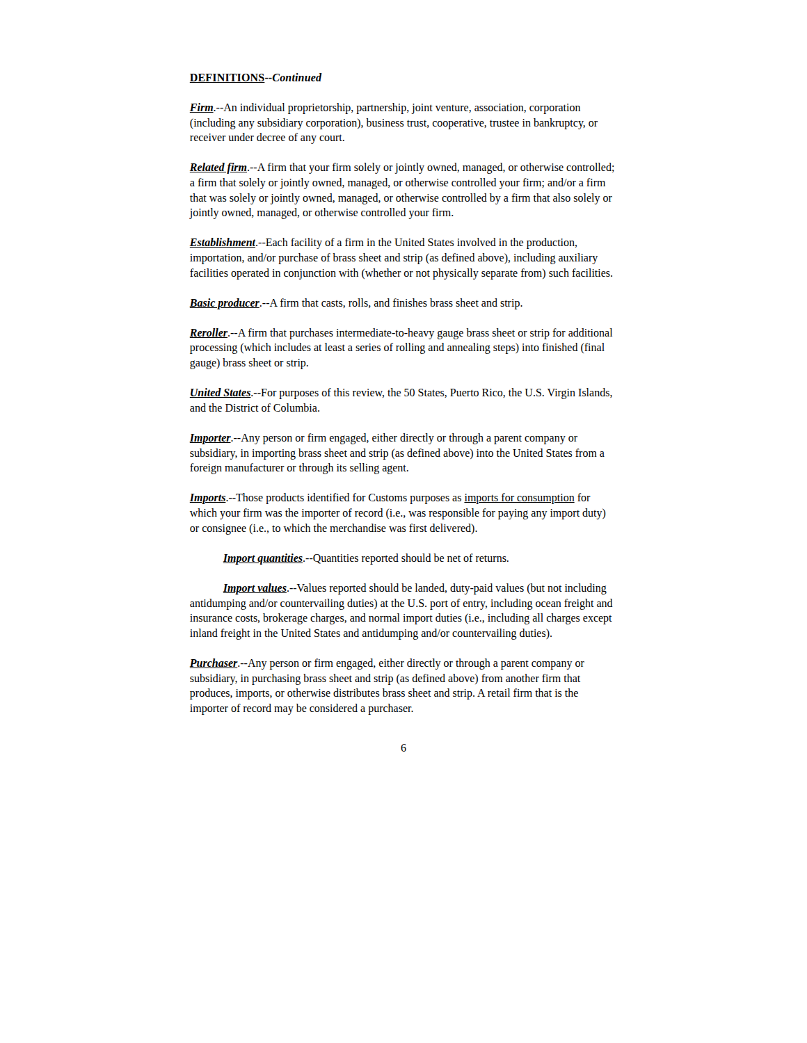DEFINITIONS--Continued
Firm.--An individual proprietorship, partnership, joint venture, association, corporation (including any subsidiary corporation), business trust, cooperative, trustee in bankruptcy, or receiver under decree of any court.
Related firm.--A firm that your firm solely or jointly owned, managed, or otherwise controlled; a firm that solely or jointly owned, managed, or otherwise controlled your firm; and/or a firm that was solely or jointly owned, managed, or otherwise controlled by a firm that also solely or jointly owned, managed, or otherwise controlled your firm.
Establishment.--Each facility of a firm in the United States involved in the production, importation, and/or purchase of brass sheet and strip (as defined above), including auxiliary facilities operated in conjunction with (whether or not physically separate from) such facilities.
Basic producer.--A firm that casts, rolls, and finishes brass sheet and strip.
Reroller.--A firm that purchases intermediate-to-heavy gauge brass sheet or strip for additional processing (which includes at least a series of rolling and annealing steps) into finished (final gauge) brass sheet or strip.
United States.--For purposes of this review, the 50 States, Puerto Rico, the U.S. Virgin Islands, and the District of Columbia.
Importer.--Any person or firm engaged, either directly or through a parent company or subsidiary, in importing brass sheet and strip (as defined above) into the United States from a foreign manufacturer or through its selling agent.
Imports.--Those products identified for Customs purposes as imports for consumption for which your firm was the importer of record (i.e., was responsible for paying any import duty) or consignee (i.e., to which the merchandise was first delivered).
Import quantities.--Quantities reported should be net of returns.
Import values.--Values reported should be landed, duty-paid values (but not including antidumping and/or countervailing duties) at the U.S. port of entry, including ocean freight and insurance costs, brokerage charges, and normal import duties (i.e., including all charges except inland freight in the United States and antidumping and/or countervailing duties).
Purchaser.--Any person or firm engaged, either directly or through a parent company or subsidiary, in purchasing brass sheet and strip (as defined above) from another firm that produces, imports, or otherwise distributes brass sheet and strip. A retail firm that is the importer of record may be considered a purchaser.
6